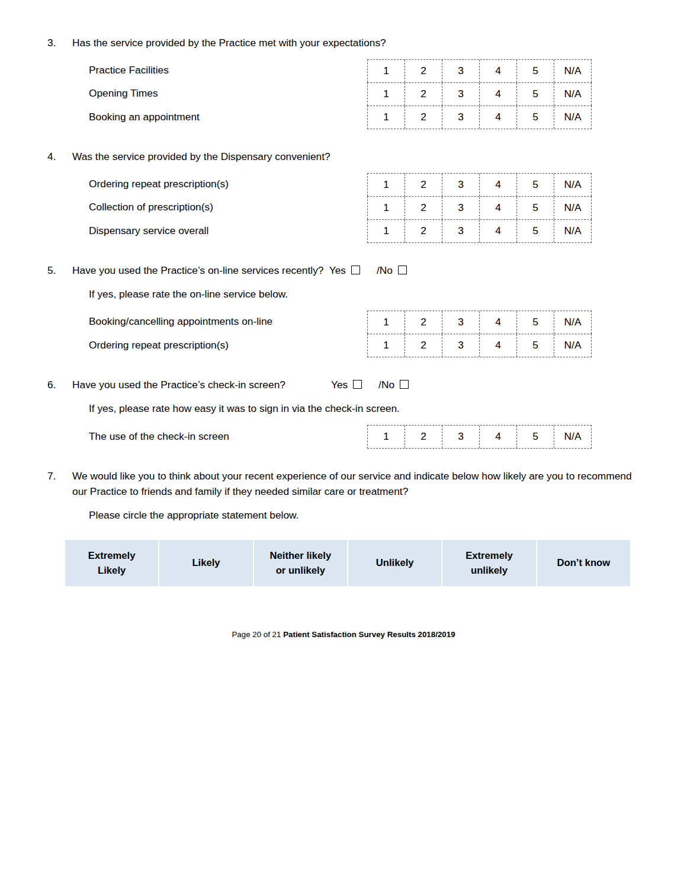Has the service provided by the Practice met with your expectations?
Practice Facilities
12345 N/A
Opening Times
12345 N/A
Booking an appointment
12345 N/A
Was the service provided by the Dispensary convenient?
Ordering repeat prescription(s)
12345 N/A
Collection of prescription(s)
12345 N/A
Dispensary service overall
12345 N/A
Have you used the Practice’s on-line services recently? Yes /No
If yes, please rate the on-line service below.
Booking/cancelling appointments on-line
12345 N/A
Ordering repeat prescription(s)
12345 N/A
Have you used the Practice’s check-in screen? Yes /No
If yes, please rate how easy it was to sign in via the check-in screen.
The use of the check-in screen
12345 N/A
We would like you to think about your recent experience of our service and indicate below how likely are you to recommend our Practice to friends and family if they needed similar care or treatment?
Please circle the appropriate statement below.
| Extremely Likely | Likely | Neither likely or unlikely | Unlikely | Extremely unlikely | Don’t know |
Page 20 of 21 Patient Satisfaction Survey Results 2018/2019